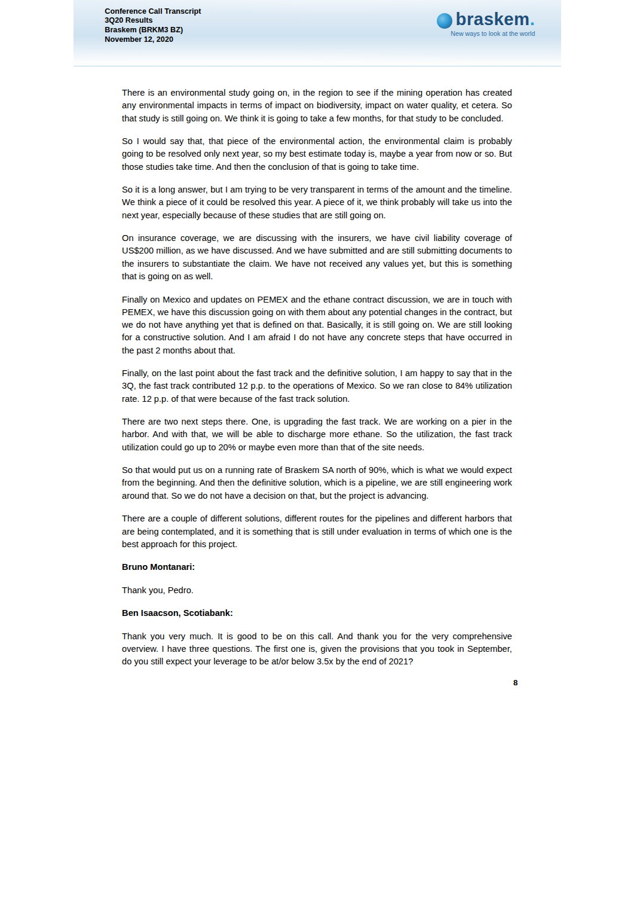Conference Call Transcript
3Q20 Results
Braskem (BRKM3 BZ)
November 12, 2020
braskem.
New ways to look at the world
There is an environmental study going on, in the region to see if the mining operation has created any environmental impacts in terms of impact on biodiversity, impact on water quality, et cetera. So that study is still going on. We think it is going to take a few months, for that study to be concluded.
So I would say that, that piece of the environmental action, the environmental claim is probably going to be resolved only next year, so my best estimate today is, maybe a year from now or so. But those studies take time. And then the conclusion of that is going to take time.
So it is a long answer, but I am trying to be very transparent in terms of the amount and the timeline. We think a piece of it could be resolved this year. A piece of it, we think probably will take us into the next year, especially because of these studies that are still going on.
On insurance coverage, we are discussing with the insurers, we have civil liability coverage of US$200 million, as we have discussed. And we have submitted and are still submitting documents to the insurers to substantiate the claim. We have not received any values yet, but this is something that is going on as well.
Finally on Mexico and updates on PEMEX and the ethane contract discussion, we are in touch with PEMEX, we have this discussion going on with them about any potential changes in the contract, but we do not have anything yet that is defined on that. Basically, it is still going on. We are still looking for a constructive solution. And I am afraid I do not have any concrete steps that have occurred in the past 2 months about that.
Finally, on the last point about the fast track and the definitive solution, I am happy to say that in the 3Q, the fast track contributed 12 p.p. to the operations of Mexico. So we ran close to 84% utilization rate. 12 p.p. of that were because of the fast track solution.
There are two next steps there. One, is upgrading the fast track. We are working on a pier in the harbor. And with that, we will be able to discharge more ethane. So the utilization, the fast track utilization could go up to 20% or maybe even more than that of the site needs.
So that would put us on a running rate of Braskem SA north of 90%, which is what we would expect from the beginning. And then the definitive solution, which is a pipeline, we are still engineering work around that. So we do not have a decision on that, but the project is advancing.
There are a couple of different solutions, different routes for the pipelines and different harbors that are being contemplated, and it is something that is still under evaluation in terms of which one is the best approach for this project.
Bruno Montanari:
Thank you, Pedro.
Ben Isaacson, Scotiabank:
Thank you very much. It is good to be on this call. And thank you for the very comprehensive overview. I have three questions. The first one is, given the provisions that you took in September, do you still expect your leverage to be at/or below 3.5x by the end of 2021?
8